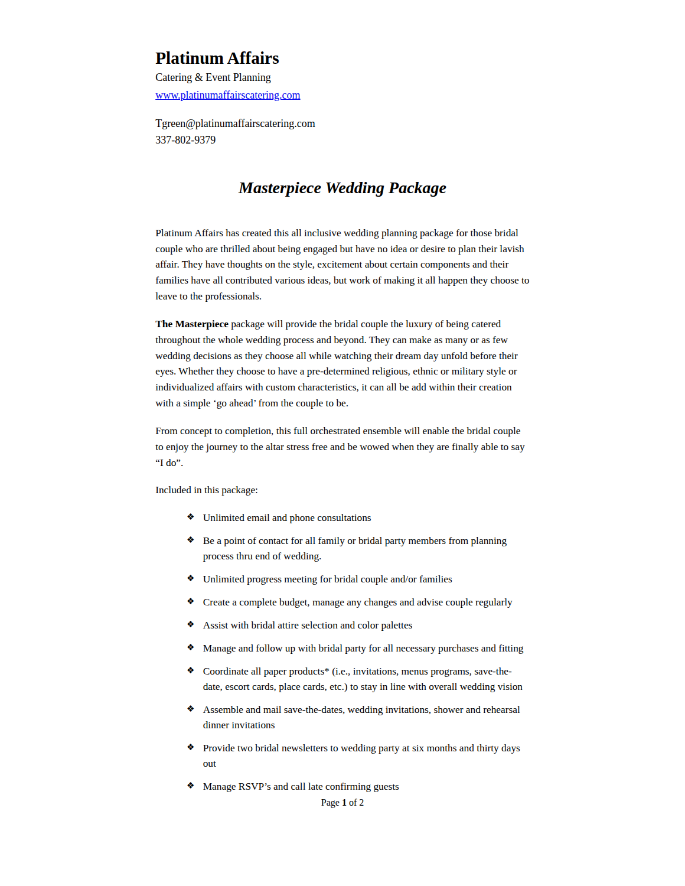Platinum Affairs
Catering & Event Planning
www.platinumaffairscatering.com
Tgreen@platinumaffairscatering.com
337-802-9379
Masterpiece Wedding Package
Platinum Affairs has created this all inclusive wedding planning package for those bridal couple who are thrilled about being engaged but have no idea or desire to plan their lavish affair. They have thoughts on the style, excitement about certain components and their families have all contributed various ideas, but work of making it all happen they choose to leave to the professionals.
The Masterpiece package will provide the bridal couple the luxury of being catered throughout the whole wedding process and beyond. They can make as many or as few wedding decisions as they choose all while watching their dream day unfold before their eyes. Whether they choose to have a pre-determined religious, ethnic or military style or individualized affairs with custom characteristics, it can all be add within their creation with a simple ‘go ahead’ from the couple to be.
From concept to completion, this full orchestrated ensemble will enable the bridal couple to enjoy the journey to the altar stress free and be wowed when they are finally able to say “I do”.
Included in this package:
Unlimited email and phone consultations
Be a point of contact for all family or bridal party members from planning process thru end of wedding.
Unlimited progress meeting for bridal couple and/or families
Create a complete budget, manage any changes and advise couple regularly
Assist with bridal attire selection and color palettes
Manage and follow up with bridal party for all necessary purchases and fitting
Coordinate all paper products* (i.e., invitations, menus programs, save-the-date, escort cards, place cards, etc.) to stay in line with overall wedding vision
Assemble and mail save-the-dates, wedding invitations, shower and rehearsal dinner invitations
Provide two bridal newsletters to wedding party at six months and thirty days out
Manage RSVP’s and call late confirming guests
Page 1 of 2